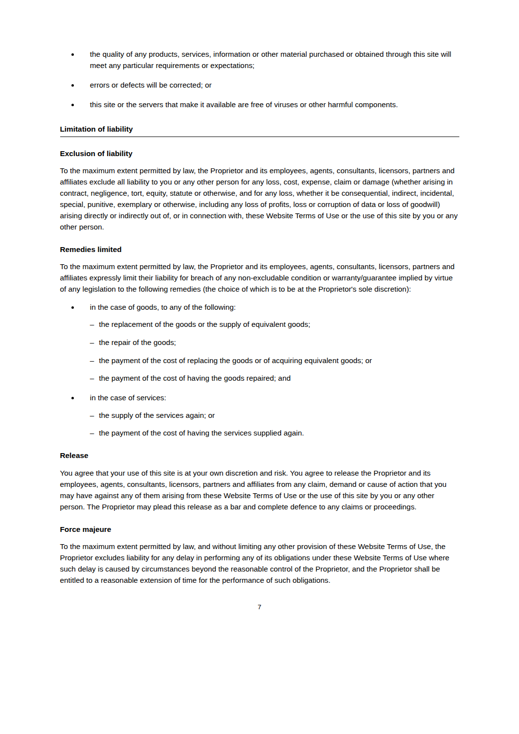the quality of any products, services, information or other material purchased or obtained through this site will meet any particular requirements or expectations;
errors or defects will be corrected; or
this site or the servers that make it available are free of viruses or other harmful components.
Limitation of liability
Exclusion of liability
To the maximum extent permitted by law, the Proprietor and its employees, agents, consultants, licensors, partners and affiliates exclude all liability to you or any other person for any loss, cost, expense, claim or damage (whether arising in contract, negligence, tort, equity, statute or otherwise, and for any loss, whether it be consequential, indirect, incidental, special, punitive, exemplary or otherwise, including any loss of profits, loss or corruption of data or loss of goodwill) arising directly or indirectly out of, or in connection with, these Website Terms of Use or the use of this site by you or any other person.
Remedies limited
To the maximum extent permitted by law, the Proprietor and its employees, agents, consultants, licensors, partners and affiliates expressly limit their liability for breach of any non-excludable condition or warranty/guarantee implied by virtue of any legislation to the following remedies (the choice of which is to be at the Proprietor's sole discretion):
in the case of goods, to any of the following:
the replacement of the goods or the supply of equivalent goods;
the repair of the goods;
the payment of the cost of replacing the goods or of acquiring equivalent goods; or
the payment of the cost of having the goods repaired; and
in the case of services:
the supply of the services again; or
the payment of the cost of having the services supplied again.
Release
You agree that your use of this site is at your own discretion and risk. You agree to release the Proprietor and its employees, agents, consultants, licensors, partners and affiliates from any claim, demand or cause of action that you may have against any of them arising from these Website Terms of Use or the use of this site by you or any other person. The Proprietor may plead this release as a bar and complete defence to any claims or proceedings.
Force majeure
To the maximum extent permitted by law, and without limiting any other provision of these Website Terms of Use, the Proprietor excludes liability for any delay in performing any of its obligations under these Website Terms of Use where such delay is caused by circumstances beyond the reasonable control of the Proprietor, and the Proprietor shall be entitled to a reasonable extension of time for the performance of such obligations.
7